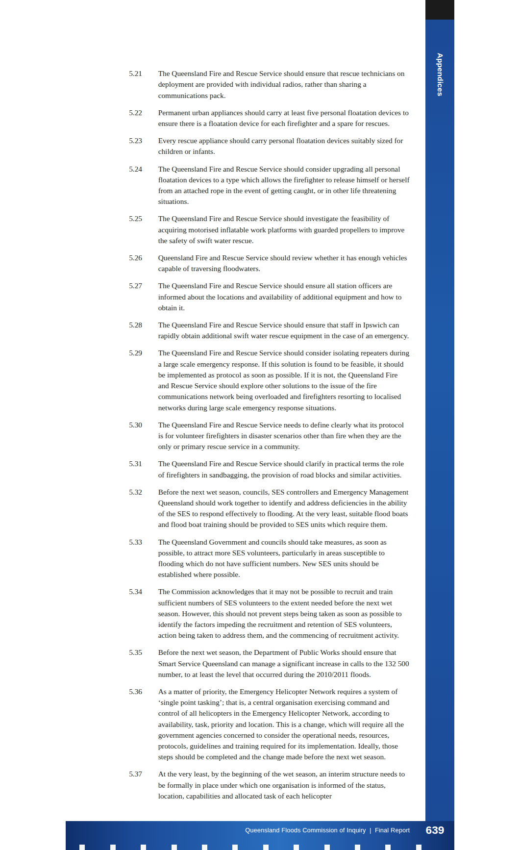Appendices
5.21 The Queensland Fire and Rescue Service should ensure that rescue technicians on deployment are provided with individual radios, rather than sharing a communications pack.
5.22 Permanent urban appliances should carry at least five personal floatation devices to ensure there is a floatation device for each firefighter and a spare for rescues.
5.23 Every rescue appliance should carry personal floatation devices suitably sized for children or infants.
5.24 The Queensland Fire and Rescue Service should consider upgrading all personal floatation devices to a type which allows the firefighter to release himself or herself from an attached rope in the event of getting caught, or in other life threatening situations.
5.25 The Queensland Fire and Rescue Service should investigate the feasibility of acquiring motorised inflatable work platforms with guarded propellers to improve the safety of swift water rescue.
5.26 Queensland Fire and Rescue Service should review whether it has enough vehicles capable of traversing floodwaters.
5.27 The Queensland Fire and Rescue Service should ensure all station officers are informed about the locations and availability of additional equipment and how to obtain it.
5.28 The Queensland Fire and Rescue Service should ensure that staff in Ipswich can rapidly obtain additional swift water rescue equipment in the case of an emergency.
5.29 The Queensland Fire and Rescue Service should consider isolating repeaters during a large scale emergency response. If this solution is found to be feasible, it should be implemented as protocol as soon as possible. If it is not, the Queensland Fire and Rescue Service should explore other solutions to the issue of the fire communications network being overloaded and firefighters resorting to localised networks during large scale emergency response situations.
5.30 The Queensland Fire and Rescue Service needs to define clearly what its protocol is for volunteer firefighters in disaster scenarios other than fire when they are the only or primary rescue service in a community.
5.31 The Queensland Fire and Rescue Service should clarify in practical terms the role of firefighters in sandbagging, the provision of road blocks and similar activities.
5.32 Before the next wet season, councils, SES controllers and Emergency Management Queensland should work together to identify and address deficiencies in the ability of the SES to respond effectively to flooding. At the very least, suitable flood boats and flood boat training should be provided to SES units which require them.
5.33 The Queensland Government and councils should take measures, as soon as possible, to attract more SES volunteers, particularly in areas susceptible to flooding which do not have sufficient numbers. New SES units should be established where possible.
5.34 The Commission acknowledges that it may not be possible to recruit and train sufficient numbers of SES volunteers to the extent needed before the next wet season. However, this should not prevent steps being taken as soon as possible to identify the factors impeding the recruitment and retention of SES volunteers, action being taken to address them, and the commencing of recruitment activity.
5.35 Before the next wet season, the Department of Public Works should ensure that Smart Service Queensland can manage a significant increase in calls to the 132 500 number, to at least the level that occurred during the 2010/2011 floods.
5.36 As a matter of priority, the Emergency Helicopter Network requires a system of ‘single point tasking’; that is, a central organisation exercising command and control of all helicopters in the Emergency Helicopter Network, according to availability, task, priority and location. This is a change, which will require all the government agencies concerned to consider the operational needs, resources, protocols, guidelines and training required for its implementation. Ideally, those steps should be completed and the change made before the next wet season.
5.37 At the very least, by the beginning of the wet season, an interim structure needs to be formally in place under which one organisation is informed of the status, location, capabilities and allocated task of each helicopter
Queensland Floods Commission of Inquiry | Final Report
639